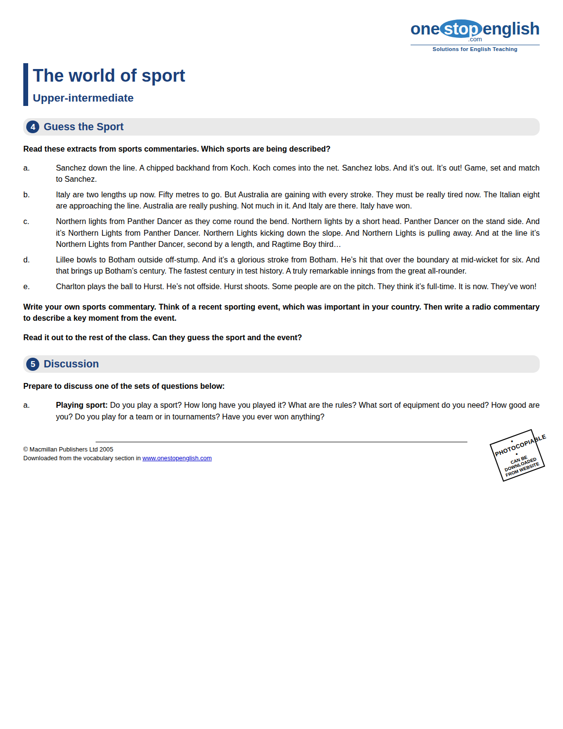one stop english .com Solutions for English Teaching
The world of sport
Upper-intermediate
4
Guess the Sport
Read these extracts from sports commentaries. Which sports are being described?
a. Sanchez down the line. A chipped backhand from Koch. Koch comes into the net. Sanchez lobs. And it’s out. It’s out! Game, set and match to Sanchez.
b. Italy are two lengths up now. Fifty metres to go. But Australia are gaining with every stroke. They must be really tired now. The Italian eight are approaching the line. Australia are really pushing. Not much in it. And Italy are there. Italy have won.
c. Northern lights from Panther Dancer as they come round the bend. Northern lights by a short head. Panther Dancer on the stand side. And it’s Northern Lights from Panther Dancer. Northern Lights kicking down the slope. And Northern Lights is pulling away. And at the line it’s Northern Lights from Panther Dancer, second by a length, and Ragtime Boy third…
d. Lillee bowls to Botham outside off-stump. And it’s a glorious stroke from Botham. He’s hit that over the boundary at mid-wicket for six. And that brings up Botham’s century. The fastest century in test history. A truly remarkable innings from the great all-rounder.
e. Charlton plays the ball to Hurst. He’s not offside. Hurst shoots. Some people are on the pitch. They think it’s full-time. It is now. They’ve won!
Write your own sports commentary. Think of a recent sporting event, which was important in your country. Then write a radio commentary to describe a key moment from the event.
Read it out to the rest of the class. Can they guess the sport and the event?
5
Discussion
Prepare to discuss one of the sets of questions below:
a. Playing sport: Do you play a sport? How long have you played it? What are the rules? What sort of equipment do you need? How good are you? Do you play for a team or in tournaments? Have you ever won anything?
© Macmillan Publishers Ltd 2005
Downloaded from the vocabulary section in www.onestopenglish.com
• PHOTOCOPIABLE • CAN BE DOWNLOADED
FROM WEBSITE